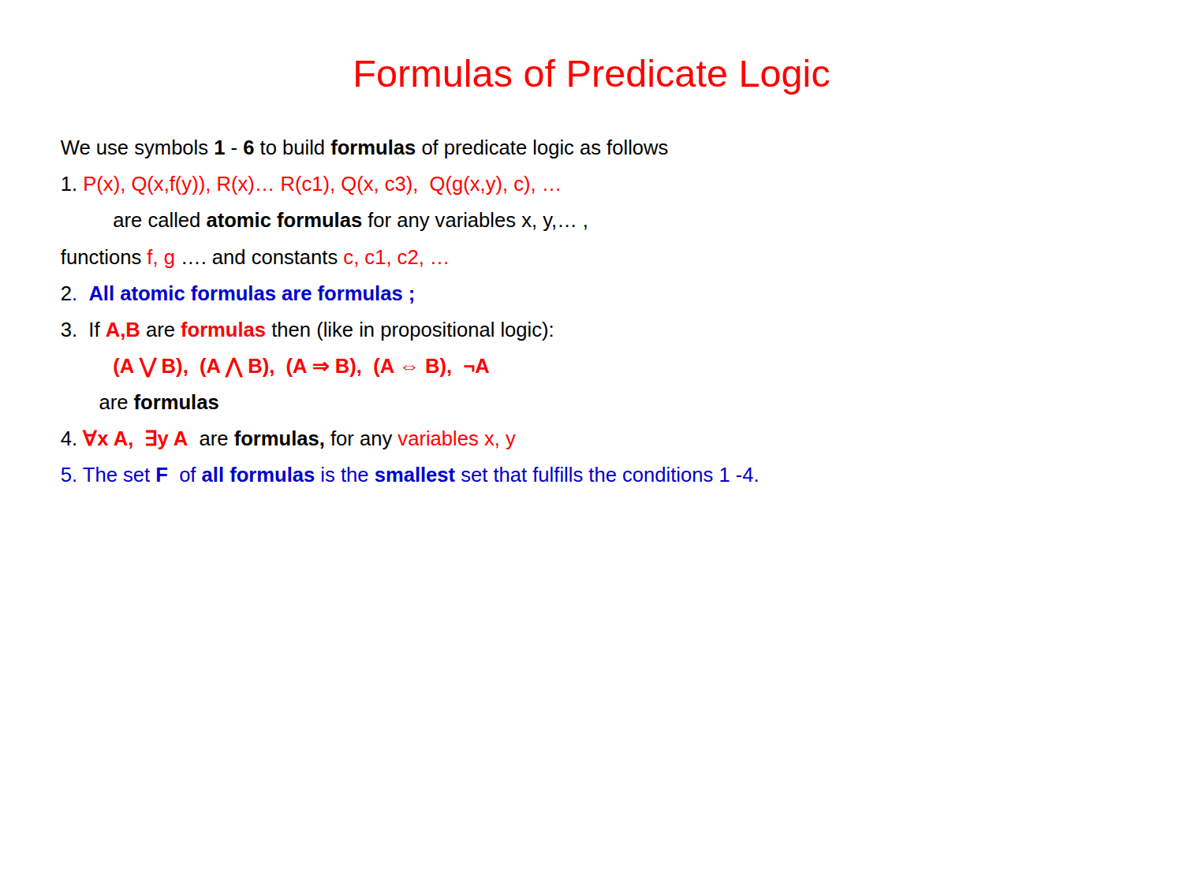Formulas of Predicate Logic
We use symbols 1 - 6 to build formulas of predicate logic as follows
1. P(x), Q(x,f(y)), R(x)… R(c1), Q(x, c3), Q(g(x,y), c), …
are called atomic formulas for any variables x, y,… ,
functions f, g …. and constants c, c1, c2, …
2. All atomic formulas are formulas ;
3. If A,B are formulas then (like in propositional logic):
(A ⋁ B), (A ⋀ B), (A ⇒ B), (A ⇔ B), ¬A
are formulas
4. ∀x A, ∃y A are formulas, for any variables x, y
5. The set F of all formulas is the smallest set that fulfills the conditions 1 -4.